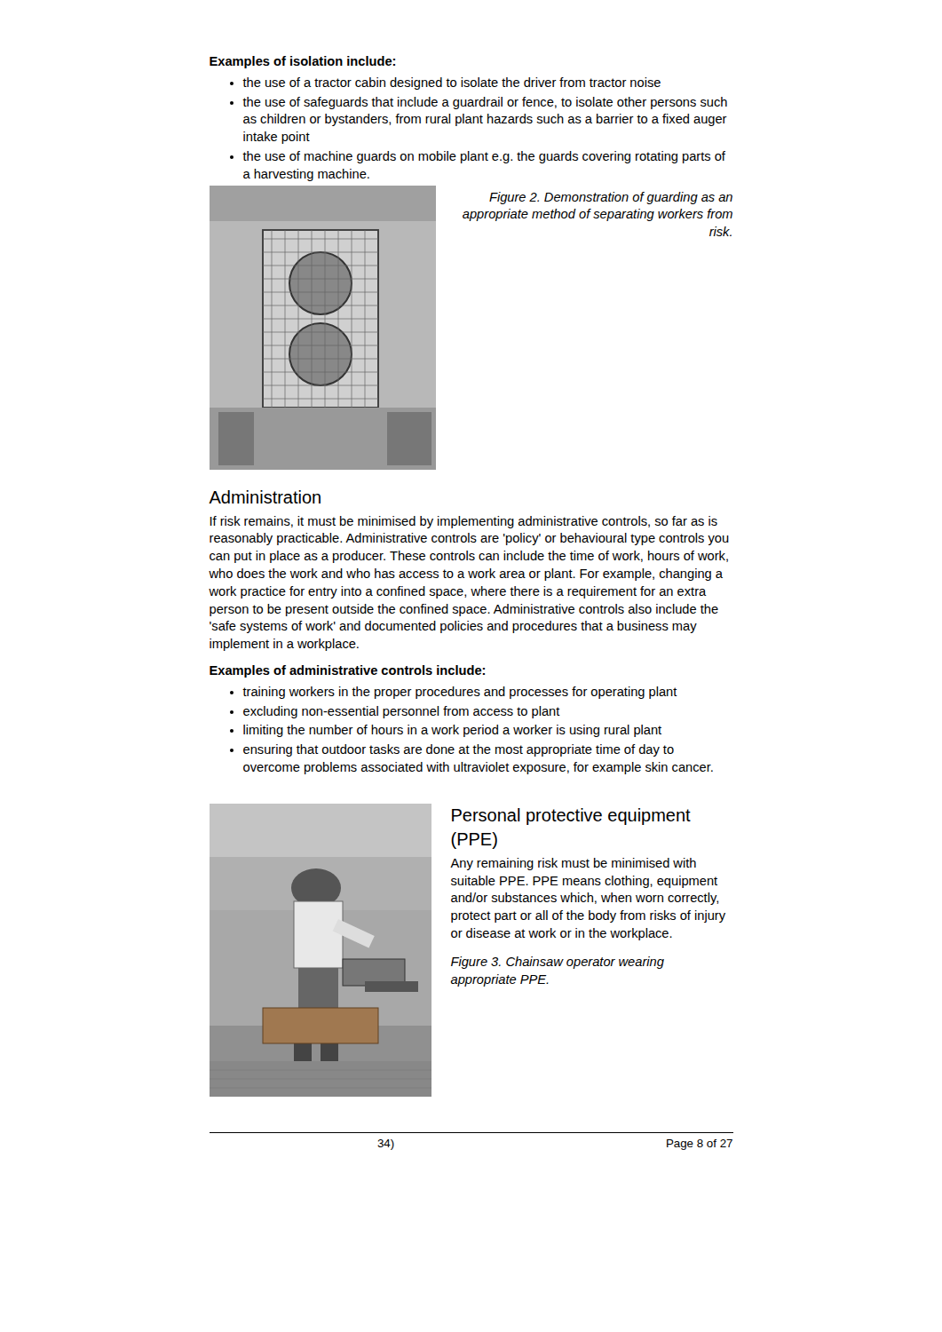Examples of isolation include:
the use of a tractor cabin designed to isolate the driver from tractor noise
the use of safeguards that include a guardrail or fence, to isolate other persons such as children or bystanders, from rural plant hazards such as a barrier to a fixed auger intake point
the use of machine guards on mobile plant e.g. the guards covering rotating parts of a harvesting machine.
Figure 2. Demonstration of guarding as an appropriate method of separating workers from risk.
Administration
If risk remains, it must be minimised by implementing administrative controls, so far as is reasonably practicable. Administrative controls are 'policy' or behavioural type controls you can put in place as a producer. These controls can include the time of work, hours of work, who does the work and who has access to a work area or plant. For example, changing a work practice for entry into a confined space, where there is a requirement for an extra person to be present outside the confined space. Administrative controls also include the 'safe systems of work' and documented policies and procedures that a business may implement in a workplace.
Examples of administrative controls include:
training workers in the proper procedures and processes for operating plant
excluding non-essential personnel from access to plant
limiting the number of hours in a work period a worker is using rural plant
ensuring that outdoor tasks are done at the most appropriate time of day to overcome problems associated with ultraviolet exposure, for example skin cancer.
Personal protective equipment (PPE)
Any remaining risk must be minimised with suitable PPE. PPE means clothing, equipment and/or substances which, when worn correctly, protect part or all of the body from risks of injury or disease at work or in the workplace.
Figure 3. Chainsaw operator wearing appropriate PPE.
34) Page 8 of 27